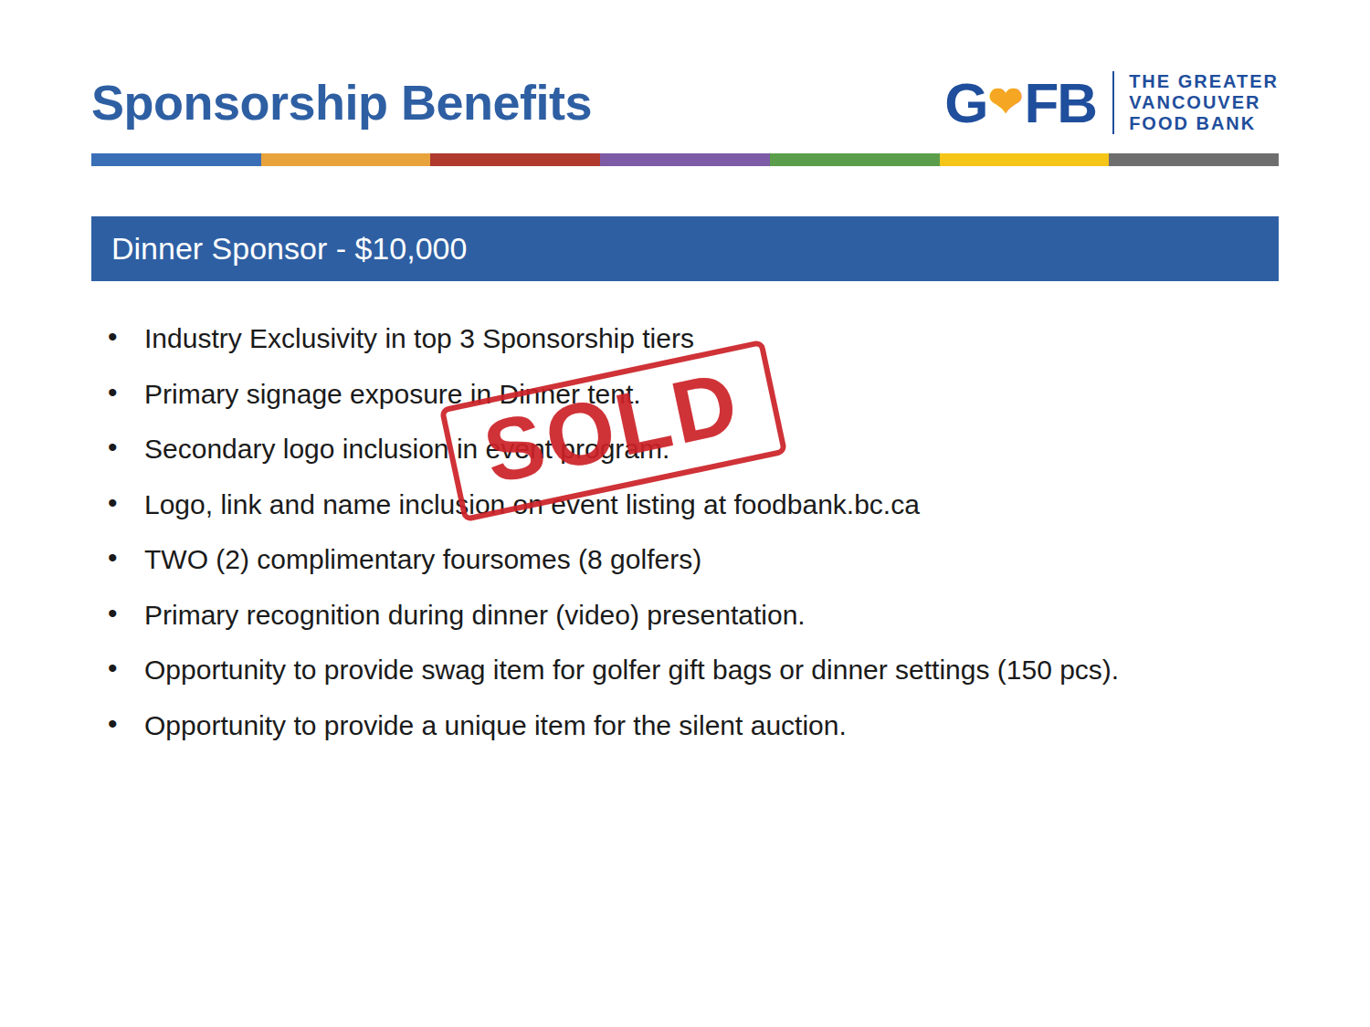Sponsorship Benefits
G❤FB
The Greater
Vancouver
Food Bank
Dinner Sponsor - $10,000
Industry Exclusivity in top 3 Sponsorship tiers
Primary signage exposure in Dinner tent.
Secondary logo inclusion in event program.
Logo, link and name inclusion on event listing at foodbank.bc.ca
TWO (2) complimentary foursomes (8 golfers)
Primary recognition during dinner (video) presentation.
Opportunity to provide swag item for golfer gift bags or dinner settings (150 pcs).
Opportunity to provide a unique item for the silent auction.
SOLD